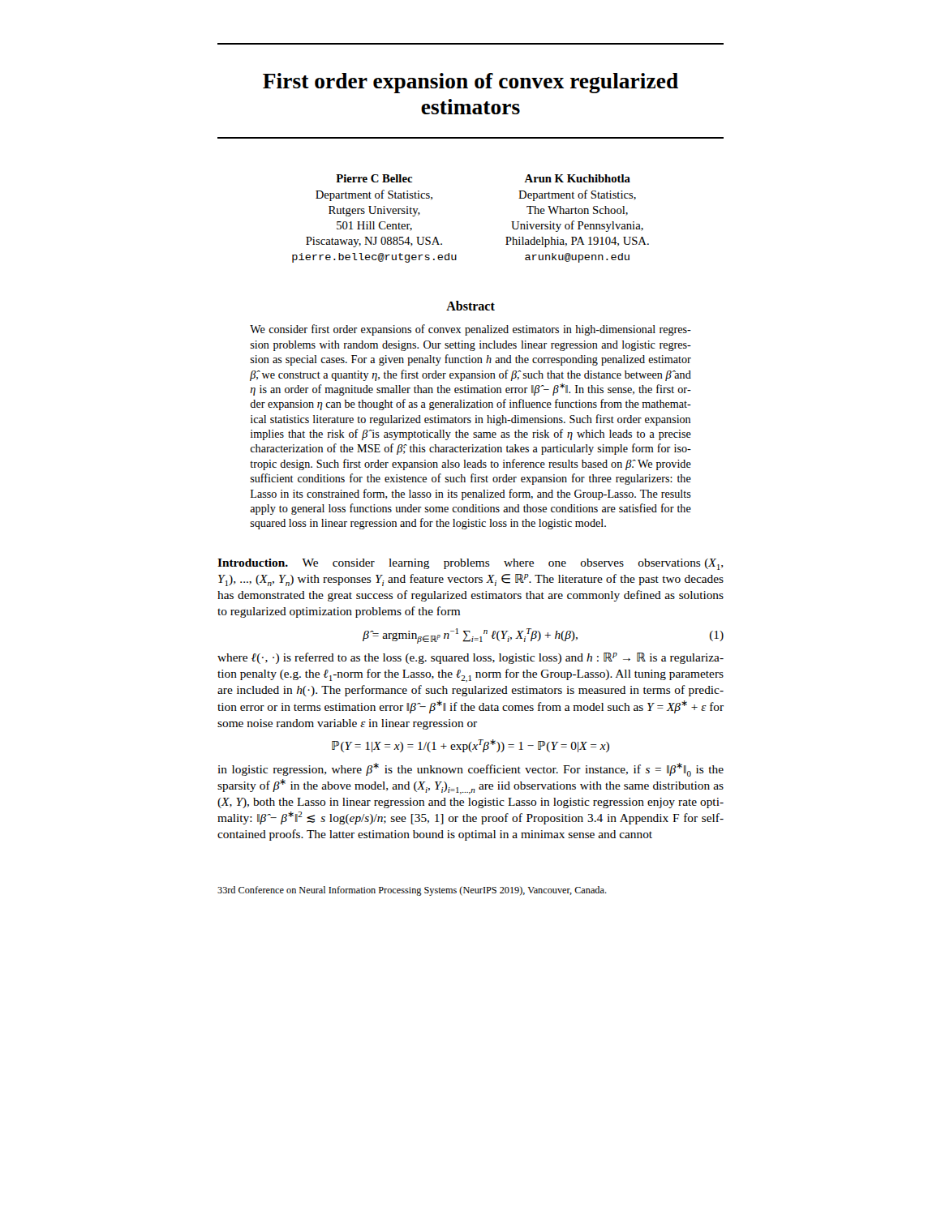First order expansion of convex regularized
estimators
Pierre C Bellec
Department of Statistics,
Rutgers University,
501 Hill Center,
Piscataway, NJ 08854, USA.
pierre.bellec@rutgers.edu
Arun K Kuchibhotla
Department of Statistics,
The Wharton School,
University of Pennsylvania,
Philadelphia, PA 19104, USA.
arunku@upenn.edu
Abstract
We consider first order expansions of convex penalized estimators in high-dimensional regression problems with random designs. Our setting includes linear regression and logistic regression as special cases. For a given penalty function h and the corresponding penalized estimator β̂, we construct a quantity η, the first order expansion of β̂, such that the distance between β̂ and η is an order of magnitude smaller than the estimation error ‖β̂ − β∗‖. In this sense, the first order expansion η can be thought of as a generalization of influence functions from the mathematical statistics literature to regularized estimators in high-dimensions. Such first order expansion implies that the risk of β̂ is asymptotically the same as the risk of η which leads to a precise characterization of the MSE of β̂; this characterization takes a particularly simple form for isotropic design. Such first order expansion also leads to inference results based on β̂. We provide sufficient conditions for the existence of such first order expansion for three regularizers: the Lasso in its constrained form, the lasso in its penalized form, and the Group-Lasso. The results apply to general loss functions under some conditions and those conditions are satisfied for the squared loss in linear regression and for the logistic loss in the logistic model.
Introduction. We consider learning problems where one observes observations (X1, Y1), ..., (Xn, Yn) with responses Yi and feature vectors Xi ∈ ℝp. The literature of the past two decades has demonstrated the great success of regularized estimators that are commonly defined as solutions to regularized optimization problems of the form
β̂ = argminβ∈ℝp n−1 ∑i=1n ℓ(Yi, XiTβ) + h(β), (1)
where ℓ(·, ·) is referred to as the loss (e.g. squared loss, logistic loss) and h : ℝp → ℝ is a regularization penalty (e.g. the ℓ1-norm for the Lasso, the ℓ2,1 norm for the Group-Lasso). All tuning parameters are included in h(·). The performance of such regularized estimators is measured in terms of prediction error or in terms estimation error ‖β̂ − β∗‖ if the data comes from a model such as Y = Xβ∗ + ε for some noise random variable ε in linear regression or
ℙ(Y = 1|X = x) = 1/(1 + exp(xTβ∗)) = 1 − ℙ(Y = 0|X = x)
in logistic regression, where β∗ is the unknown coefficient vector. For instance, if s = ‖β∗‖0 is the sparsity of β∗ in the above model, and (Xi, Yi)i=1,...,n are iid observations with the same distribution as (X, Y), both the Lasso in linear regression and the logistic Lasso in logistic regression enjoy rate optimality: ‖β̂ − β∗‖2 ≲ s log(ep/s)/n; see [35, 1] or the proof of Proposition 3.4 in Appendix F for self-contained proofs. The latter estimation bound is optimal in a minimax sense and cannot
33rd Conference on Neural Information Processing Systems (NeurIPS 2019), Vancouver, Canada.